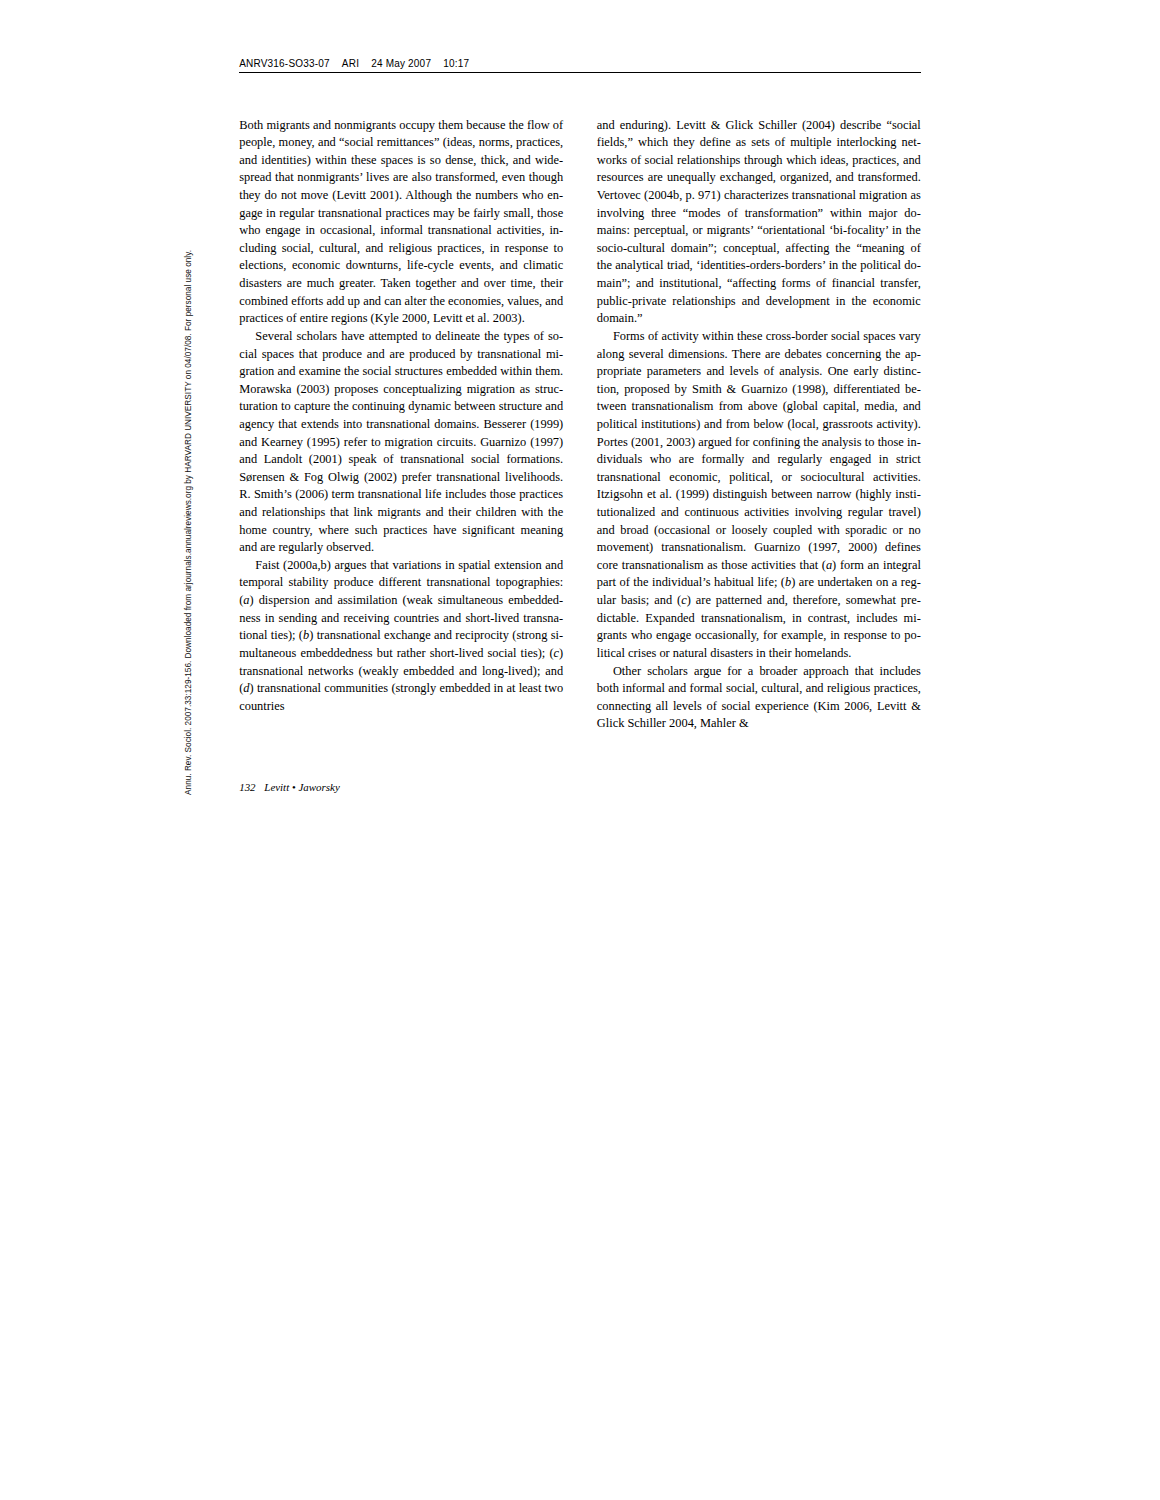ANRV316-SO33-07 ARI 24 May 2007 10:17
Annu. Rev. Sociol. 2007.33:129-156. Downloaded from arjournals.annualreviews.org by HARVARD UNIVERSITY on 04/07/08. For personal use only.
Both migrants and nonmigrants occupy them because the flow of people, money, and “social remittances” (ideas, norms, practices, and identities) within these spaces is so dense, thick, and widespread that nonmigrants’ lives are also transformed, even though they do not move (Levitt 2001). Although the numbers who engage in regular transnational practices may be fairly small, those who engage in occasional, informal transnational activities, including social, cultural, and religious practices, in response to elections, economic downturns, life-cycle events, and climatic disasters are much greater. Taken together and over time, their combined efforts add up and can alter the economies, values, and practices of entire regions (Kyle 2000, Levitt et al. 2003).
Several scholars have attempted to delineate the types of social spaces that produce and are produced by transnational migration and examine the social structures embedded within them. Morawska (2003) proposes conceptualizing migration as structuration to capture the continuing dynamic between structure and agency that extends into transnational domains. Besserer (1999) and Kearney (1995) refer to migration circuits. Guarnizo (1997) and Landolt (2001) speak of transnational social formations. Sørensen & Fog Olwig (2002) prefer transnational livelihoods. R. Smith’s (2006) term transnational life includes those practices and relationships that link migrants and their children with the home country, where such practices have significant meaning and are regularly observed.
Faist (2000a,b) argues that variations in spatial extension and temporal stability produce different transnational topographies: (a) dispersion and assimilation (weak simultaneous embeddedness in sending and receiving countries and short-lived transnational ties); (b) transnational exchange and reciprocity (strong simultaneous embeddedness but rather short-lived social ties); (c) transnational networks (weakly embedded and long-lived); and (d) transnational communities (strongly embedded in at least two countries
and enduring). Levitt & Glick Schiller (2004) describe “social fields,” which they define as sets of multiple interlocking networks of social relationships through which ideas, practices, and resources are unequally exchanged, organized, and transformed. Vertovec (2004b, p. 971) characterizes transnational migration as involving three “modes of transformation” within major domains: perceptual, or migrants’ “orientational ‘bi-focality’ in the socio-cultural domain”; conceptual, affecting the “meaning of the analytical triad, ‘identities-orders-borders’ in the political domain”; and institutional, “affecting forms of financial transfer, public-private relationships and development in the economic domain.”
Forms of activity within these cross-border social spaces vary along several dimensions. There are debates concerning the appropriate parameters and levels of analysis. One early distinction, proposed by Smith & Guarnizo (1998), differentiated between transnationalism from above (global capital, media, and political institutions) and from below (local, grassroots activity). Portes (2001, 2003) argued for confining the analysis to those individuals who are formally and regularly engaged in strict transnational economic, political, or sociocultural activities. Itzigsohn et al. (1999) distinguish between narrow (highly institutionalized and continuous activities involving regular travel) and broad (occasional or loosely coupled with sporadic or no movement) transnationalism. Guarnizo (1997, 2000) defines core transnationalism as those activities that (a) form an integral part of the individual’s habitual life; (b) are undertaken on a regular basis; and (c) are patterned and, therefore, somewhat predictable. Expanded transnationalism, in contrast, includes migrants who engage occasionally, for example, in response to political crises or natural disasters in their homelands.
Other scholars argue for a broader approach that includes both informal and formal social, cultural, and religious practices, connecting all levels of social experience (Kim 2006, Levitt & Glick Schiller 2004, Mahler &
132 Levitt • Jaworsky